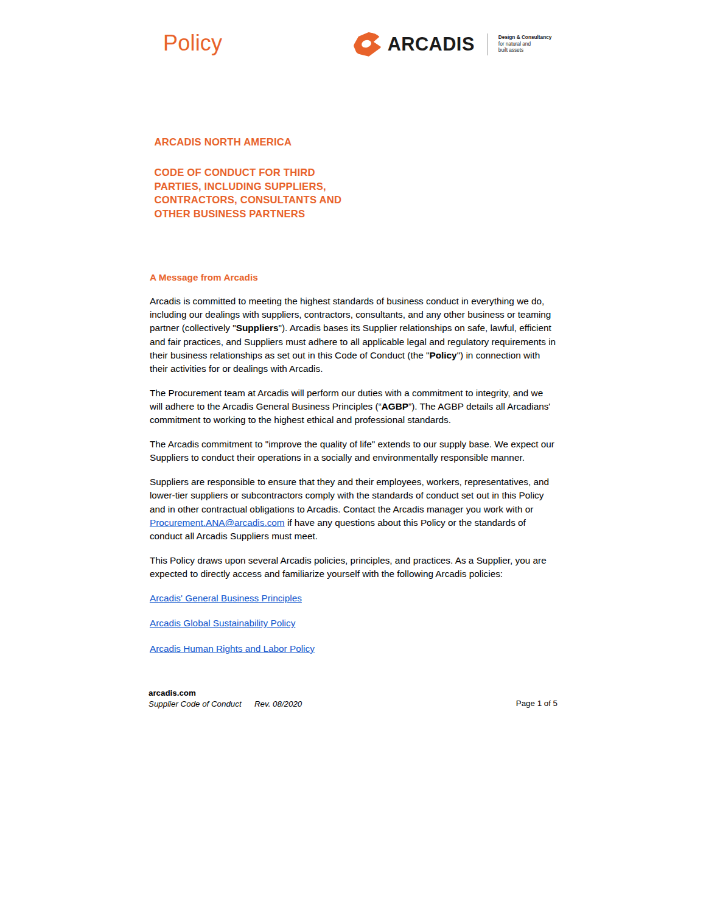Policy
ARCADIS Design & Consultancy
for natural and
built assets
ARCADIS NORTH AMERICA
CODE OF CONDUCT FOR THIRD
PARTIES, INCLUDING SUPPLIERS,
CONTRACTORS, CONSULTANTS AND
OTHER BUSINESS PARTNERS
A Message from Arcadis
Arcadis is committed to meeting the highest standards of business conduct in everything we do, including our dealings with suppliers, contractors, consultants, and any other business or teaming partner (collectively "Suppliers"). Arcadis bases its Supplier relationships on safe, lawful, efficient and fair practices, and Suppliers must adhere to all applicable legal and regulatory requirements in their business relationships as set out in this Code of Conduct (the "Policy") in connection with their activities for or dealings with Arcadis.
The Procurement team at Arcadis will perform our duties with a commitment to integrity, and we will adhere to the Arcadis General Business Principles (“AGBP”). The AGBP details all Arcadians' commitment to working to the highest ethical and professional standards.
The Arcadis commitment to "improve the quality of life" extends to our supply base. We expect our Suppliers to conduct their operations in a socially and environmentally responsible manner.
Suppliers are responsible to ensure that they and their employees, workers, representatives, and lower-tier suppliers or subcontractors comply with the standards of conduct set out in this Policy and in other contractual obligations to Arcadis. Contact the Arcadis manager you work with or Procurement.ANA@arcadis.com if have any questions about this Policy or the standards of conduct all Arcadis Suppliers must meet.
This Policy draws upon several Arcadis policies, principles, and practices. As a Supplier, you are expected to directly access and familiarize yourself with the following Arcadis policies:
Arcadis' General Business Principles
Arcadis Global Sustainability Policy
Arcadis Human Rights and Labor Policy
arcadis.com
Supplier Code of Conduct Rev. 08/2020
Page 1 of 5